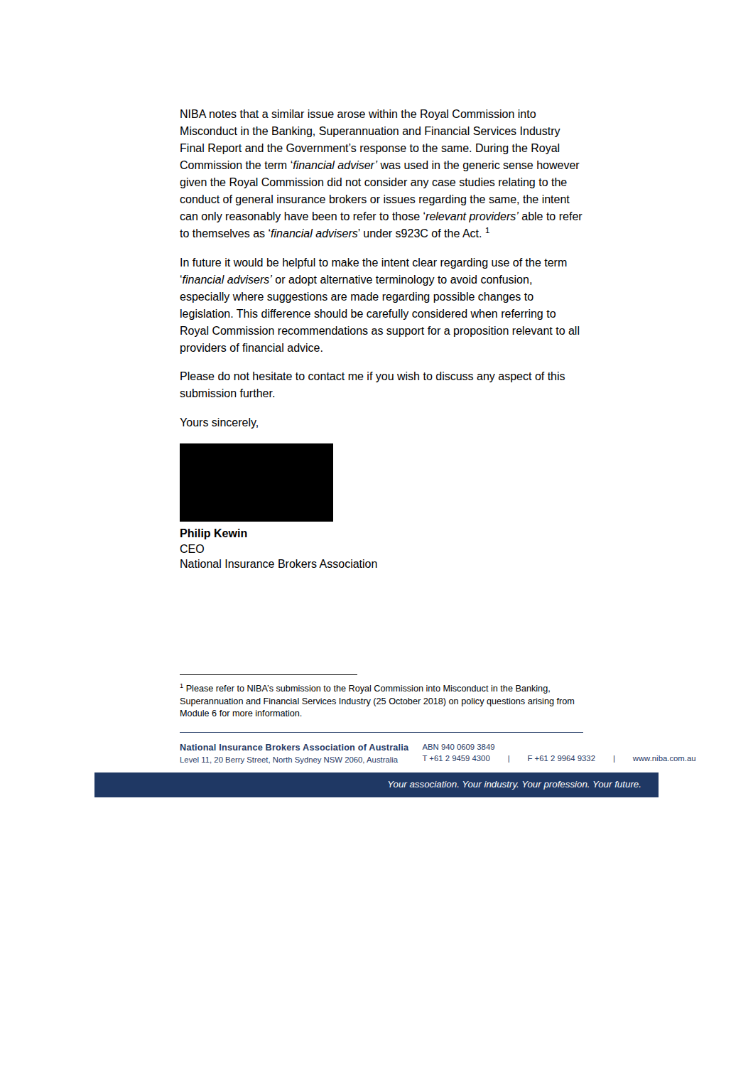NIBA notes that a similar issue arose within the Royal Commission into Misconduct in the Banking, Superannuation and Financial Services Industry Final Report and the Government’s response to the same. During the Royal Commission the term ‘financial adviser’ was used in the generic sense however given the Royal Commission did not consider any case studies relating to the conduct of general insurance brokers or issues regarding the same, the intent can only reasonably have been to refer to those ‘relevant providers’ able to refer to themselves as ‘financial advisers’ under s923C of the Act. 1
In future it would be helpful to make the intent clear regarding use of the term ‘financial advisers’ or adopt alternative terminology to avoid confusion, especially where suggestions are made regarding possible changes to legislation. This difference should be carefully considered when referring to Royal Commission recommendations as support for a proposition relevant to all providers of financial advice.
Please do not hesitate to contact me if you wish to discuss any aspect of this submission further.
Yours sincerely,
Philip Kewin
CEO
National Insurance Brokers Association
1 Please refer to NIBA’s submission to the Royal Commission into Misconduct in the Banking, Superannuation and Financial Services Industry (25 October 2018) on policy questions arising from Module 6 for more information.
National Insurance Brokers Association of Australia Level 11, 20 Berry Street, North Sydney NSW 2060, Australia
ABN 940 0609 3849 T +61 2 9459 4300|F +61 2 9964 9332|www.niba.com.au
Your association. Your industry. Your profession. Your future.